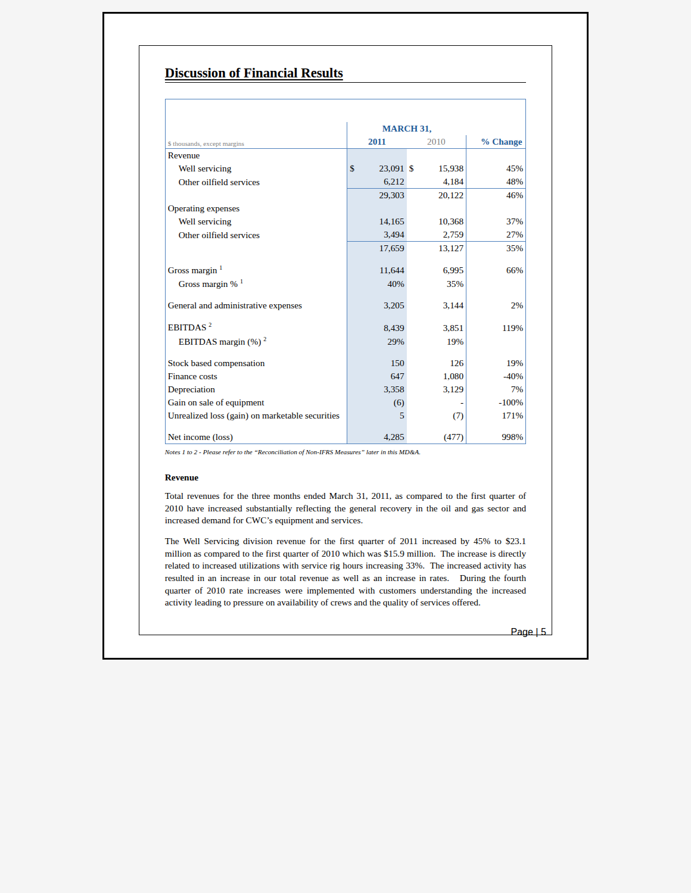Discussion of Financial Results
| | MARCH 31, | | |
| $ thousands, except margins | 2011 | 2010 | | % Change |
| Revenue | | | | | | |
| Well servicing | $ | 23,091 | $ | 15,938 | | 45% |
| Other oilfield services | | 6,212 | | 4,184 | | 48% |
| | | 29,303 | | 20,122 | | 46% |
| Operating expenses | | | | | | |
| Well servicing | | 14,165 | | 10,368 | | 37% |
| Other oilfield services | | 3,494 | | 2,759 | | 27% |
| | | 17,659 | | 13,127 | | 35% |
| Gross margin 1 | | 11,644 | | 6,995 | | 66% |
| Gross margin % 1 | | 40% | | 35% | | |
| General and administrative expenses | | 3,205 | | 3,144 | | 2% |
| EBITDAS 2 | | 8,439 | | 3,851 | | 119% |
| EBITDAS margin (%) 2 | | 29% | | 19% | | |
| Stock based compensation | | 150 | | 126 | | 19% |
| Finance costs | | 647 | | 1,080 | | -40% |
| Depreciation | | 3,358 | | 3,129 | | 7% |
| Gain on sale of equipment | | (6) | | - | | -100% |
| Unrealized loss (gain) on marketable securities | | 5 | | (7) | | 171% |
| Net income (loss) | | 4,285 | | (477) | | 998% |
Notes 1 to 2 - Please refer to the “Reconciliation of Non-IFRS Measures” later in this MD&A.
Revenue
Total revenues for the three months ended March 31, 2011, as compared to the first quarter of 2010 have increased substantially reflecting the general recovery in the oil and gas sector and increased demand for CWC’s equipment and services.
The Well Servicing division revenue for the first quarter of 2011 increased by 45% to $23.1 million as compared to the first quarter of 2010 which was $15.9 million. The increase is directly related to increased utilizations with service rig hours increasing 33%. The increased activity has resulted in an increase in our total revenue as well as an increase in rates. During the fourth quarter of 2010 rate increases were implemented with customers understanding the increased activity leading to pressure on availability of crews and the quality of services offered.
Page | 5